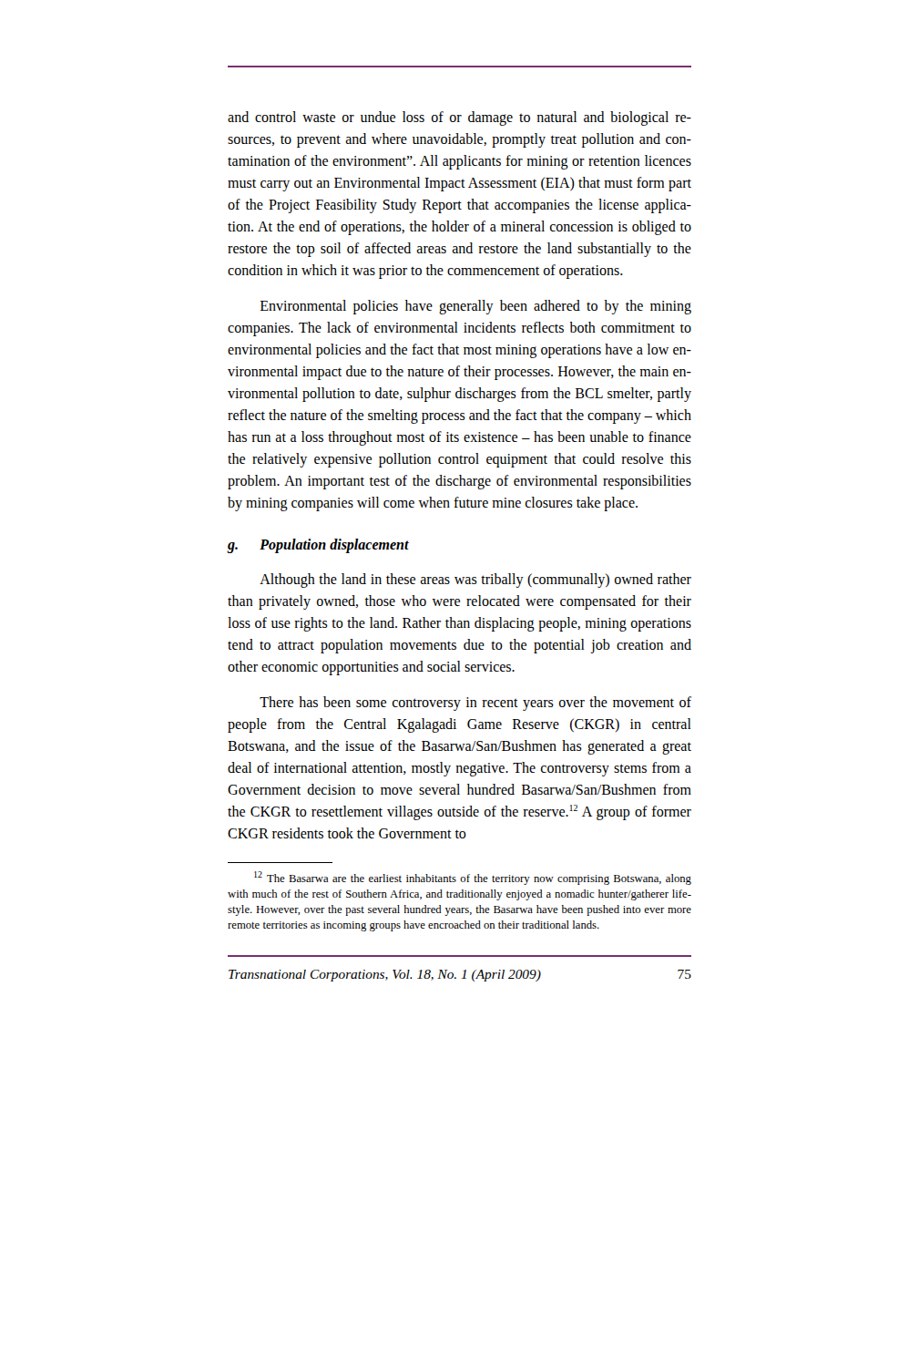and control waste or undue loss of or damage to natural and biological resources, to prevent and where unavoidable, promptly treat pollution and contamination of the environment”. All applicants for mining or retention licences must carry out an Environmental Impact Assessment (EIA) that must form part of the Project Feasibility Study Report that accompanies the license application. At the end of operations, the holder of a mineral concession is obliged to restore the top soil of affected areas and restore the land substantially to the condition in which it was prior to the commencement of operations.
Environmental policies have generally been adhered to by the mining companies. The lack of environmental incidents reflects both commitment to environmental policies and the fact that most mining operations have a low environmental impact due to the nature of their processes. However, the main environmental pollution to date, sulphur discharges from the BCL smelter, partly reflect the nature of the smelting process and the fact that the company – which has run at a loss throughout most of its existence – has been unable to finance the relatively expensive pollution control equipment that could resolve this problem. An important test of the discharge of environmental responsibilities by mining companies will come when future mine closures take place.
g. Population displacement
Although the land in these areas was tribally (communally) owned rather than privately owned, those who were relocated were compensated for their loss of use rights to the land. Rather than displacing people, mining operations tend to attract population movements due to the potential job creation and other economic opportunities and social services.
There has been some controversy in recent years over the movement of people from the Central Kgalagadi Game Reserve (CKGR) in central Botswana, and the issue of the Basarwa/San/Bushmen has generated a great deal of international attention, mostly negative. The controversy stems from a Government decision to move several hundred Basarwa/San/Bushmen from the CKGR to resettlement villages outside of the reserve.12 A group of former CKGR residents took the Government to
12 The Basarwa are the earliest inhabitants of the territory now comprising Botswana, along with much of the rest of Southern Africa, and traditionally enjoyed a nomadic hunter/gatherer lifestyle. However, over the past several hundred years, the Basarwa have been pushed into ever more remote territories as incoming groups have encroached on their traditional lands.
Transnational Corporations, Vol. 18, No. 1 (April 2009) 75